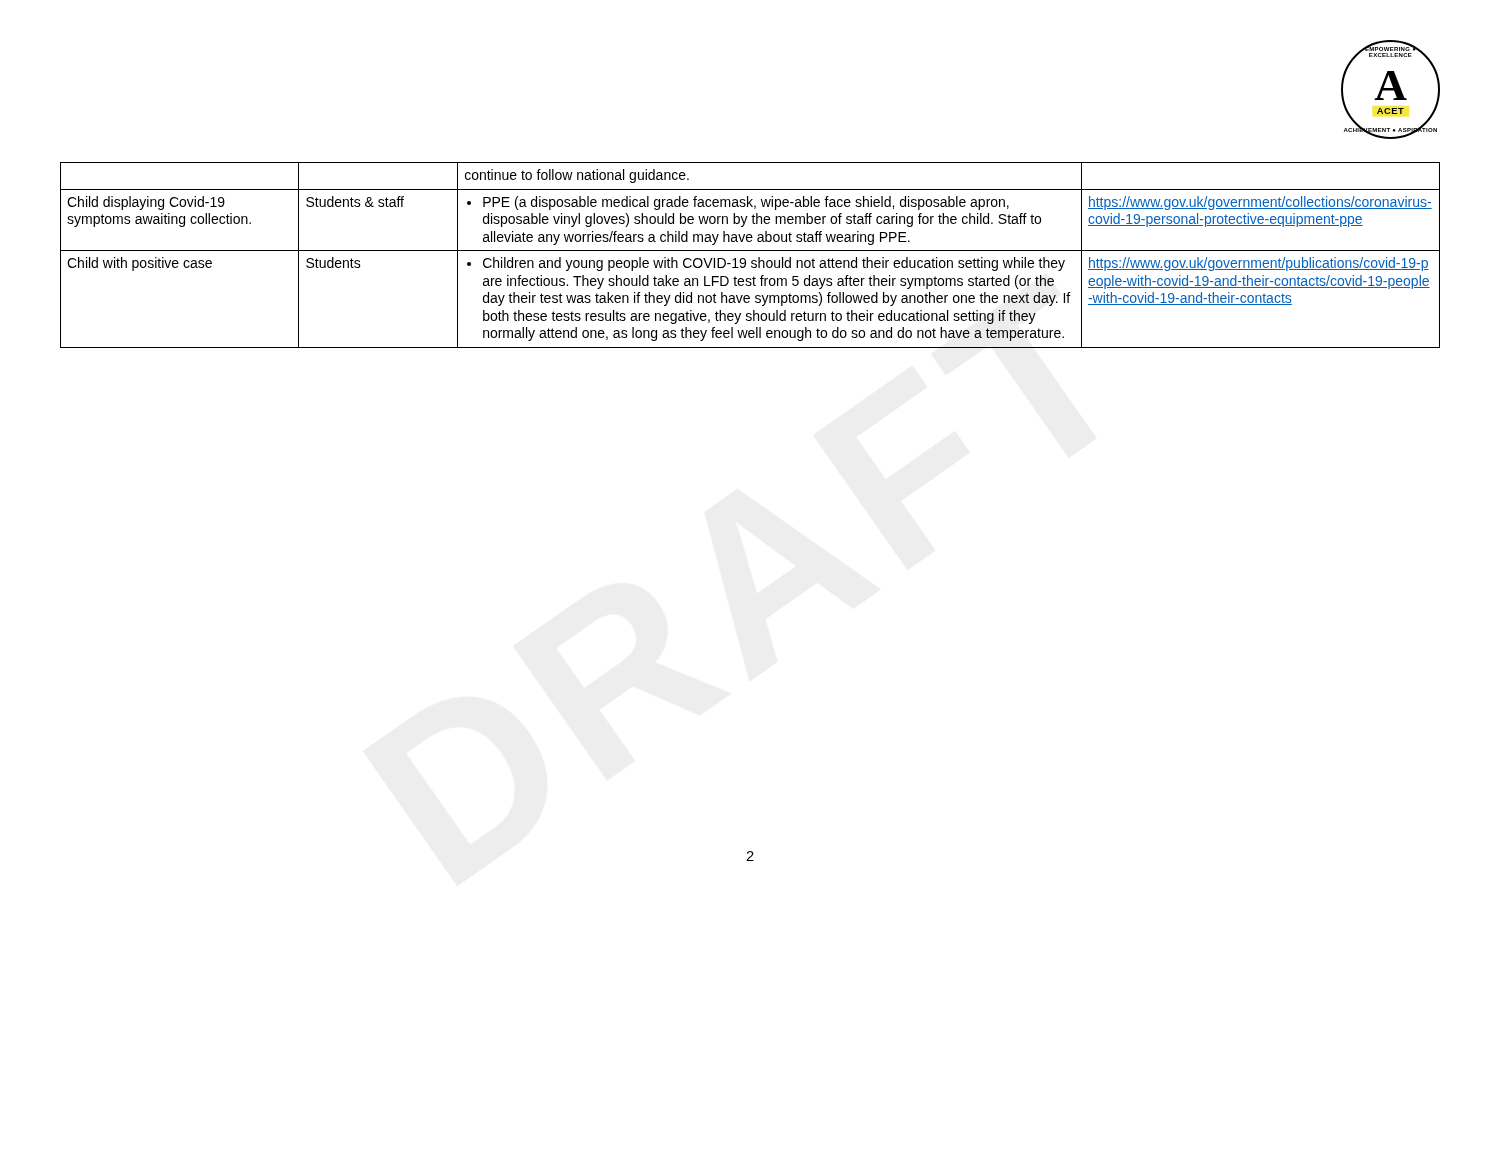DRAFT
EMPOWERING ● EXCELLENCE
A ACET
ACHIEVEMENT ● ASPIRATION
| | | continue to follow national guidance. | |
| Child displaying Covid-19 symptoms awaiting collection. | Students & staff | PPE (a disposable medical grade facemask, wipe-able face shield, disposable apron, disposable vinyl gloves) should be worn by the member of staff caring for the child. Staff to alleviate any worries/fears a child may have about staff wearing PPE. | https://www.gov.uk/government/collections/coronavirus-covid-19-personal-protective-equipment-ppe |
| Child with positive case | Students | Children and young people with COVID-19 should not attend their education setting while they are infectious. They should take an LFD test from 5 days after their symptoms started (or the day their test was taken if they did not have symptoms) followed by another one the next day. If both these tests results are negative, they should return to their educational setting if they normally attend one, as long as they feel well enough to do so and do not have a temperature. | https://www.gov.uk/government/publications/covid-19-people-with-covid-19-and-their-contacts/covid-19-people-with-covid-19-and-their-contacts |
2